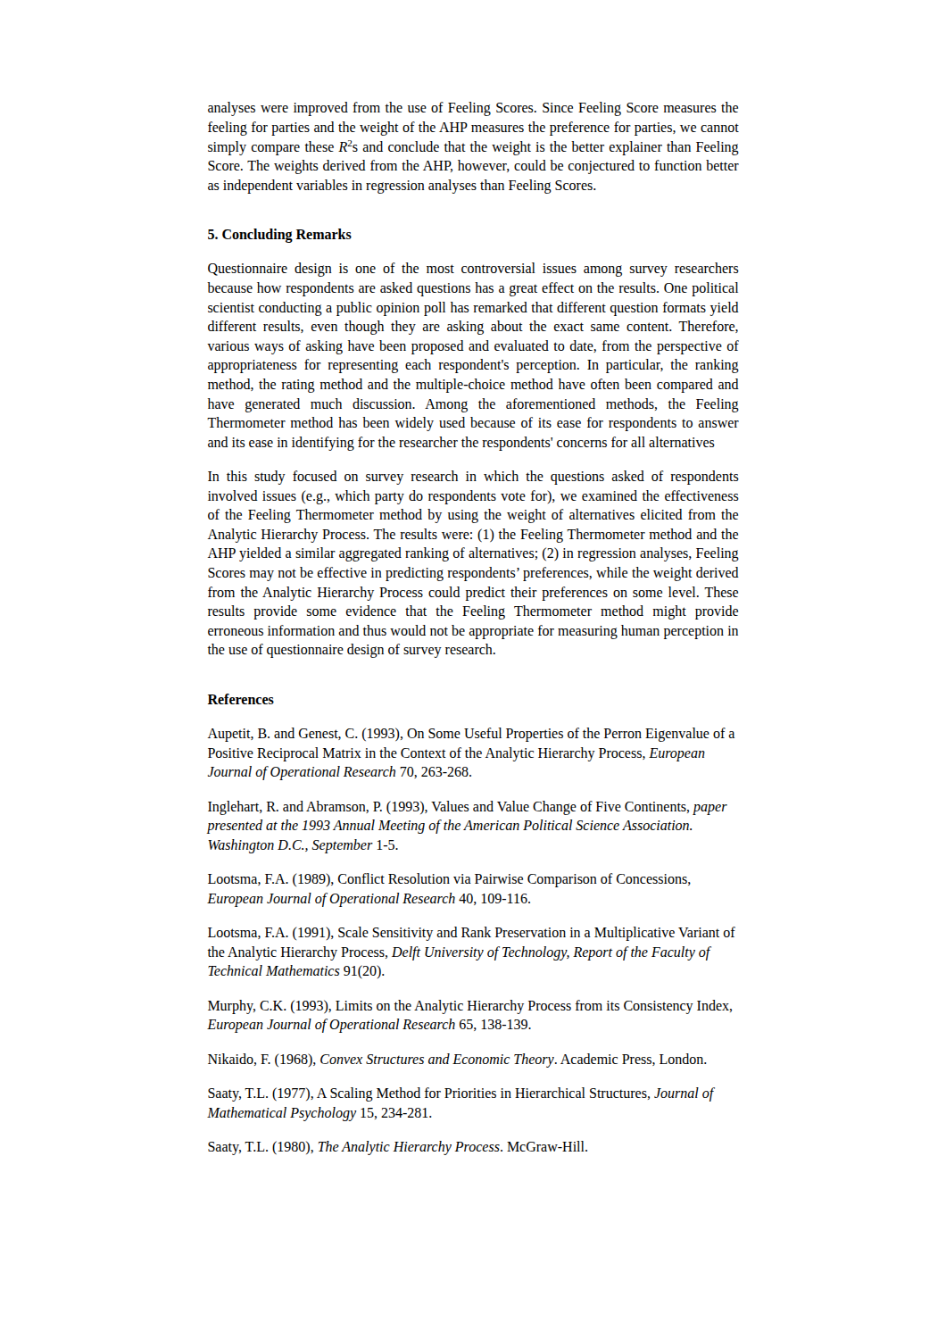analyses were improved from the use of Feeling Scores. Since Feeling Score measures the feeling for parties and the weight of the AHP measures the preference for parties, we cannot simply compare these R2s and conclude that the weight is the better explainer than Feeling Score. The weights derived from the AHP, however, could be conjectured to function better as independent variables in regression analyses than Feeling Scores.
5. Concluding Remarks
Questionnaire design is one of the most controversial issues among survey researchers because how respondents are asked questions has a great effect on the results. One political scientist conducting a public opinion poll has remarked that different question formats yield different results, even though they are asking about the exact same content. Therefore, various ways of asking have been proposed and evaluated to date, from the perspective of appropriateness for representing each respondent's perception. In particular, the ranking method, the rating method and the multiple-choice method have often been compared and have generated much discussion. Among the aforementioned methods, the Feeling Thermometer method has been widely used because of its ease for respondents to answer and its ease in identifying for the researcher the respondents' concerns for all alternatives
In this study focused on survey research in which the questions asked of respondents involved issues (e.g., which party do respondents vote for), we examined the effectiveness of the Feeling Thermometer method by using the weight of alternatives elicited from the Analytic Hierarchy Process. The results were: (1) the Feeling Thermometer method and the AHP yielded a similar aggregated ranking of alternatives; (2) in regression analyses, Feeling Scores may not be effective in predicting respondents’ preferences, while the weight derived from the Analytic Hierarchy Process could predict their preferences on some level. These results provide some evidence that the Feeling Thermometer method might provide erroneous information and thus would not be appropriate for measuring human perception in the use of questionnaire design of survey research.
References
Aupetit, B. and Genest, C. (1993), On Some Useful Properties of the Perron Eigenvalue of a Positive Reciprocal Matrix in the Context of the Analytic Hierarchy Process, European Journal of Operational Research 70, 263-268.
Inglehart, R. and Abramson, P. (1993), Values and Value Change of Five Continents, paper presented at the 1993 Annual Meeting of the American Political Science Association. Washington D.C., September 1-5.
Lootsma, F.A. (1989), Conflict Resolution via Pairwise Comparison of Concessions, European Journal of Operational Research 40, 109-116.
Lootsma, F.A. (1991), Scale Sensitivity and Rank Preservation in a Multiplicative Variant of the Analytic Hierarchy Process, Delft University of Technology, Report of the Faculty of Technical Mathematics 91(20).
Murphy, C.K. (1993), Limits on the Analytic Hierarchy Process from its Consistency Index, European Journal of Operational Research 65, 138-139.
Nikaido, F. (1968), Convex Structures and Economic Theory. Academic Press, London.
Saaty, T.L. (1977), A Scaling Method for Priorities in Hierarchical Structures, Journal of Mathematical Psychology 15, 234-281.
Saaty, T.L. (1980), The Analytic Hierarchy Process. McGraw-Hill.